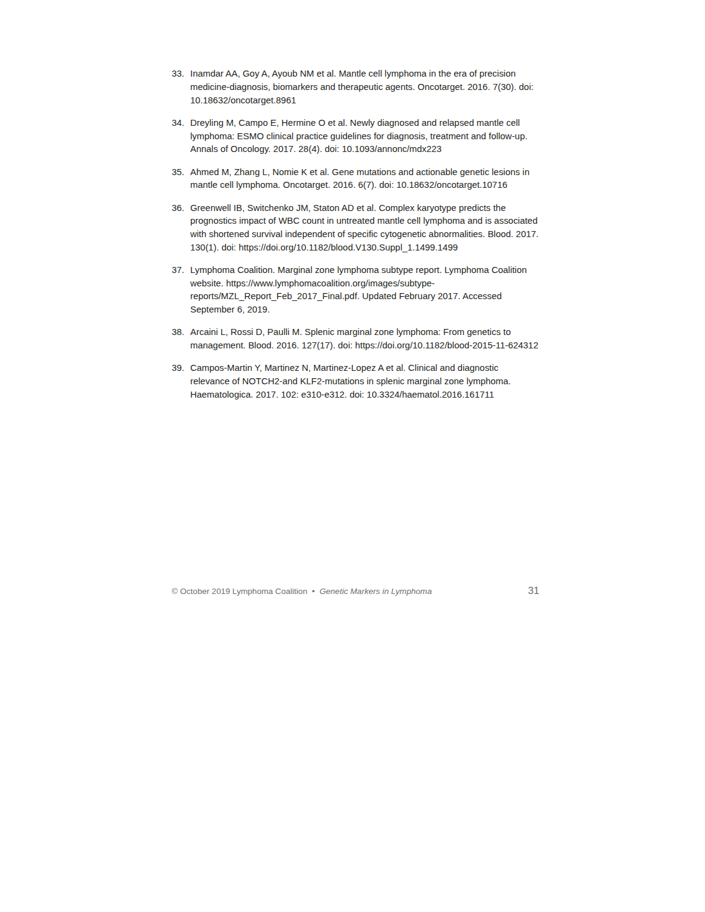Inamdar AA, Goy A, Ayoub NM et al. Mantle cell lymphoma in the era of precision medicine-diagnosis, biomarkers and therapeutic agents. Oncotarget. 2016. 7(30). doi: 10.18632/oncotarget.8961
Dreyling M, Campo E, Hermine O et al. Newly diagnosed and relapsed mantle cell lymphoma: ESMO clinical practice guidelines for diagnosis, treatment and follow-up. Annals of Oncology. 2017. 28(4). doi: 10.1093/annonc/mdx223
Ahmed M, Zhang L, Nomie K et al. Gene mutations and actionable genetic lesions in mantle cell lymphoma. Oncotarget. 2016. 6(7). doi: 10.18632/oncotarget.10716
Greenwell IB, Switchenko JM, Staton AD et al. Complex karyotype predicts the prognostics impact of WBC count in untreated mantle cell lymphoma and is associated with shortened survival independent of specific cytogenetic abnormalities. Blood. 2017. 130(1). doi: https://doi.org/10.1182/blood.V130.Suppl_1.1499.1499
Lymphoma Coalition. Marginal zone lymphoma subtype report. Lymphoma Coalition website. https://www.lymphomacoalition.org/images/subtype-reports/MZL_Report_Feb_2017_Final.pdf. Updated February 2017. Accessed September 6, 2019.
Arcaini L, Rossi D, Paulli M. Splenic marginal zone lymphoma: From genetics to management. Blood. 2016. 127(17). doi: https://doi.org/10.1182/blood-2015-11-624312
Campos-Martin Y, Martinez N, Martinez-Lopez A et al. Clinical and diagnostic relevance of NOTCH2-and KLF2-mutations in splenic marginal zone lymphoma. Haematologica. 2017. 102: e310-e312. doi: 10.3324/haematol.2016.161711
© October 2019 Lymphoma Coalition • Genetic Markers in Lymphoma
31